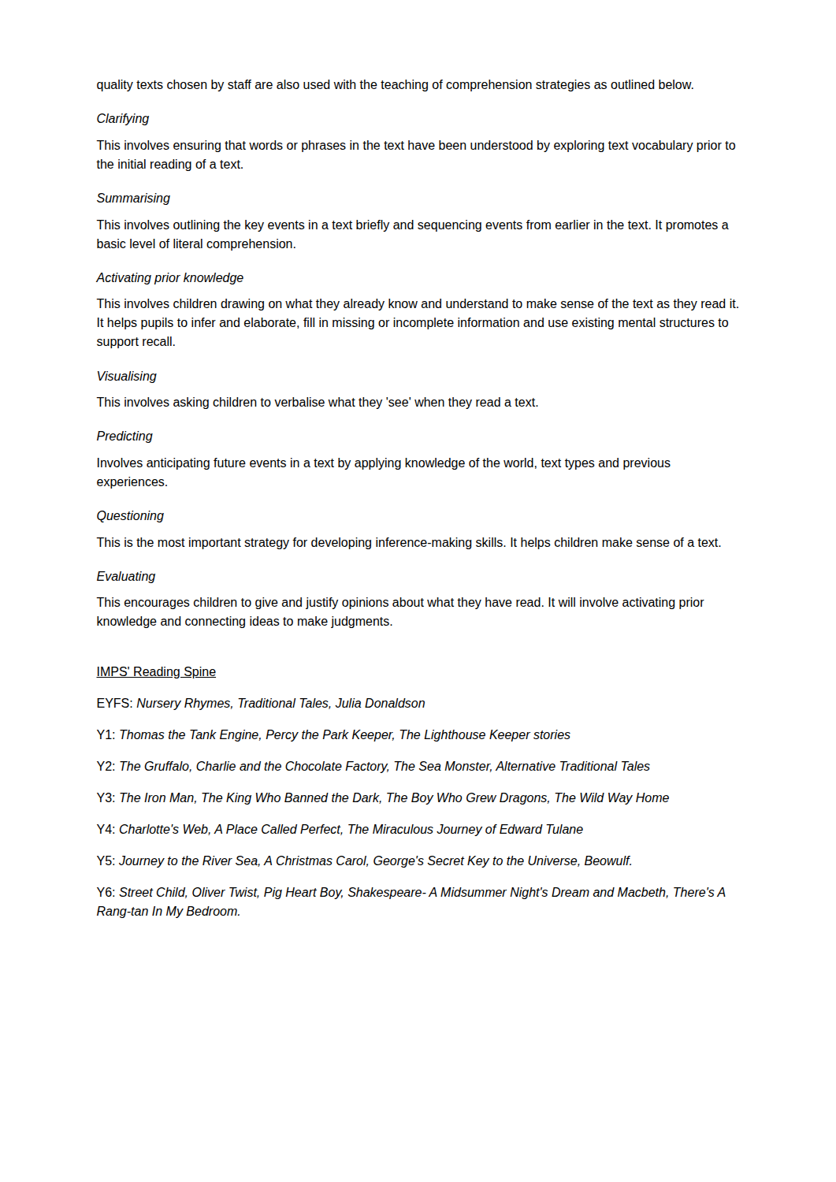quality texts chosen by staff are also used with the teaching of comprehension strategies as outlined below.
Clarifying
This involves ensuring that words or phrases in the text have been understood by exploring text vocabulary prior to the initial reading of a text.
Summarising
This involves outlining the key events in a text briefly and sequencing events from earlier in the text. It promotes a basic level of literal comprehension.
Activating prior knowledge
This involves children drawing on what they already know and understand to make sense of the text as they read it. It helps pupils to infer and elaborate, fill in missing or incomplete information and use existing mental structures to support recall.
Visualising
This involves asking children to verbalise what they 'see' when they read a text.
Predicting
Involves anticipating future events in a text by applying knowledge of the world, text types and previous experiences.
Questioning
This is the most important strategy for developing inference-making skills. It helps children make sense of a text.
Evaluating
This encourages children to give and justify opinions about what they have read. It will involve activating prior knowledge and connecting ideas to make judgments.
IMPS' Reading Spine
EYFS: Nursery Rhymes, Traditional Tales, Julia Donaldson
Y1: Thomas the Tank Engine, Percy the Park Keeper, The Lighthouse Keeper stories
Y2: The Gruffalo, Charlie and the Chocolate Factory, The Sea Monster, Alternative Traditional Tales
Y3: The Iron Man, The King Who Banned the Dark, The Boy Who Grew Dragons, The Wild Way Home
Y4: Charlotte's Web, A Place Called Perfect, The Miraculous Journey of Edward Tulane
Y5: Journey to the River Sea, A Christmas Carol, George's Secret Key to the Universe, Beowulf.
Y6: Street Child, Oliver Twist, Pig Heart Boy, Shakespeare- A Midsummer Night's Dream and Macbeth, There's A Rang-tan In My Bedroom.